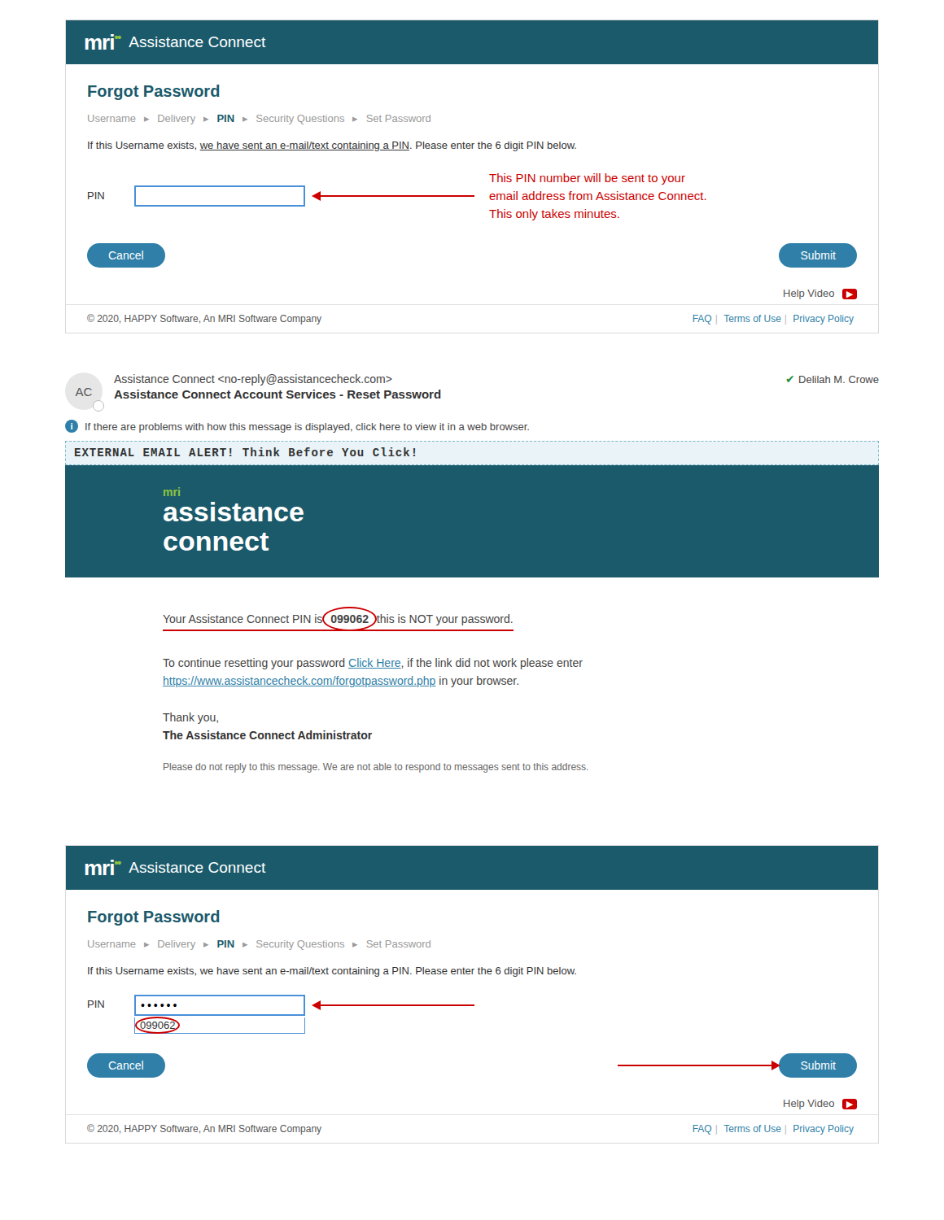mri•• Assistance Connect
Forgot Password
Username ▸ Delivery ▸ PIN ▸ Security Questions ▸ Set Password
If this Username exists, we have sent an e-mail/text containing a PIN. Please enter the 6 digit PIN below.
PIN
This PIN number will be sent to your
email address from Assistance Connect.
This only takes minutes.
Cancel Submit
Help Video ▶
© 2020, HAPPY Software, An MRI Software Company
FAQ| Terms of Use| Privacy Policy
AC
Assistance Connect <no-reply@assistancecheck.com>
Assistance Connect Account Services - Reset Password
✔Delilah M. Crowe
i If there are problems with how this message is displayed, click here to view it in a web browser.
EXTERNAL EMAIL ALERT! Think Before You Click!
mri
assistance
connect
Your Assistance Connect PIN is 099062 this is NOT your password.
To continue resetting your password Click Here, if the link did not work please enter
https://www.assistancecheck.com/forgotpassword.php in your browser.
Thank you,
The Assistance Connect Administrator
Please do not reply to this message. We are not able to respond to messages sent to this address.
mri•• Assistance Connect
Forgot Password
Username ▸ Delivery ▸ PIN ▸ Security Questions ▸ Set Password
If this Username exists, we have sent an e-mail/text containing a PIN. Please enter the 6 digit PIN below.
PIN
099062
Cancel
Submit
Help Video ▶
© 2020, HAPPY Software, An MRI Software Company
FAQ| Terms of Use| Privacy Policy